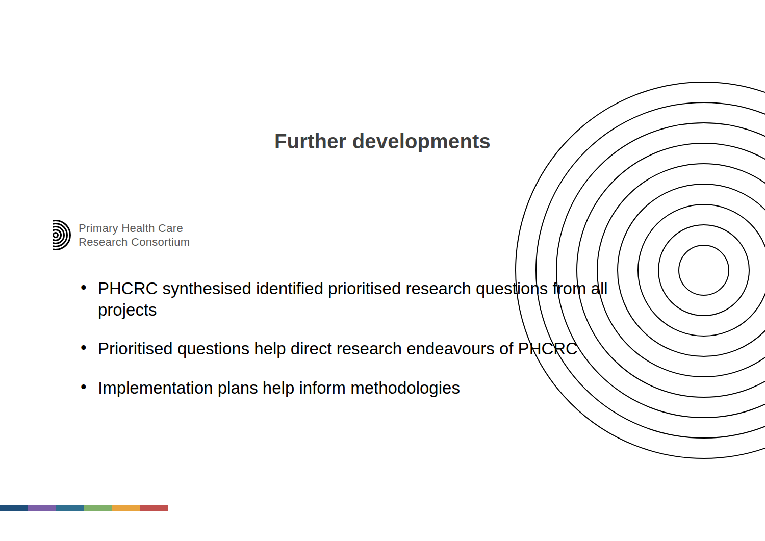Further developments
Primary Health Care
Research Consortium
PHCRC synthesised identified prioritised research questions from all projects
Prioritised questions help direct research endeavours of PHCRC
Implementation plans help inform methodologies